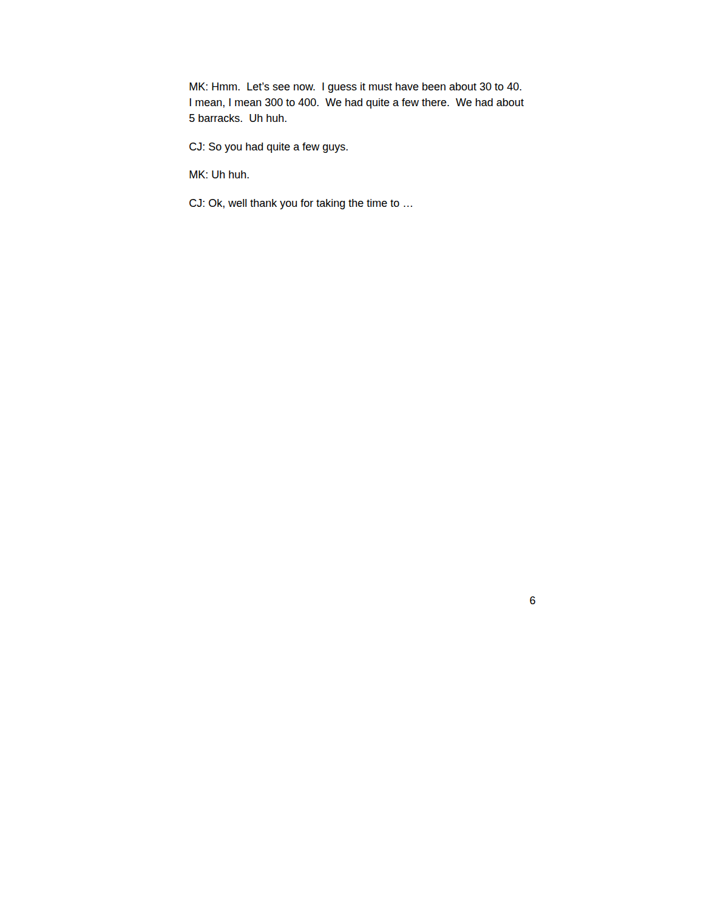MK: Hmm. Let’s see now. I guess it must have been about 30 to 40. I mean, I mean 300 to 400. We had quite a few there. We had about 5 barracks. Uh huh.
CJ: So you had quite a few guys.
MK: Uh huh.
CJ: Ok, well thank you for taking the time to …
6